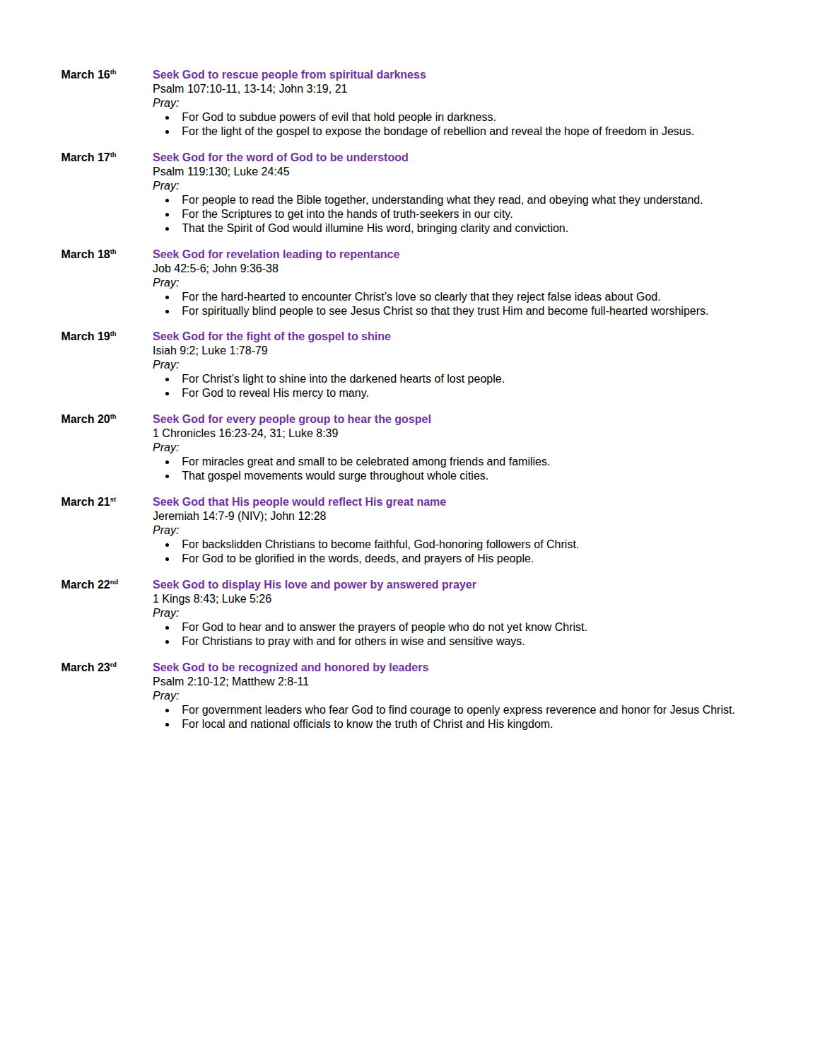| March 16 th | Seek God to rescue people from spiritual darkness Psalm 107:10-11, 13-14; John 3:19, 21 Pray: For God to subdue powers of evil that hold people in darkness. For the light of the gospel to expose the bondage of rebellion and reveal the hope of freedom in Jesus. |
| March 17 th | Seek God for the word of God to be understood Psalm 119:130; Luke 24:45 Pray: For people to read the Bible together, understanding what they read, and obeying what they understand. For the Scriptures to get into the hands of truth-seekers in our city. That the Spirit of God would illumine His word, bringing clarity and conviction. |
| March 18 th | Seek God for revelation leading to repentance Job 42:5-6; John 9:36-38 Pray: For the hard-hearted to encounter Christ’s love so clearly that they reject false ideas about God. For spiritually blind people to see Jesus Christ so that they trust Him and become full-hearted worshipers. |
| March 19 th | Seek God for the fight of the gospel to shine Isiah 9:2; Luke 1:78-79 Pray: For Christ’s light to shine into the darkened hearts of lost people. For God to reveal His mercy to many. |
| March 20 th | Seek God for every people group to hear the gospel 1 Chronicles 16:23-24, 31; Luke 8:39 Pray: For miracles great and small to be celebrated among friends and families. That gospel movements would surge throughout whole cities. |
| March 21 st | Seek God that His people would reflect His great name Jeremiah 14:7-9 (NIV); John 12:28 Pray: For backslidden Christians to become faithful, God-honoring followers of Christ. For God to be glorified in the words, deeds, and prayers of His people. |
| March 22 nd | Seek God to display His love and power by answered prayer 1 Kings 8:43; Luke 5:26 Pray: For God to hear and to answer the prayers of people who do not yet know Christ. For Christians to pray with and for others in wise and sensitive ways. |
| March 23 rd | Seek God to be recognized and honored by leaders Psalm 2:10-12; Matthew 2:8-11 Pray: For government leaders who fear God to find courage to openly express reverence and honor for Jesus Christ. For local and national officials to know the truth of Christ and His kingdom. |